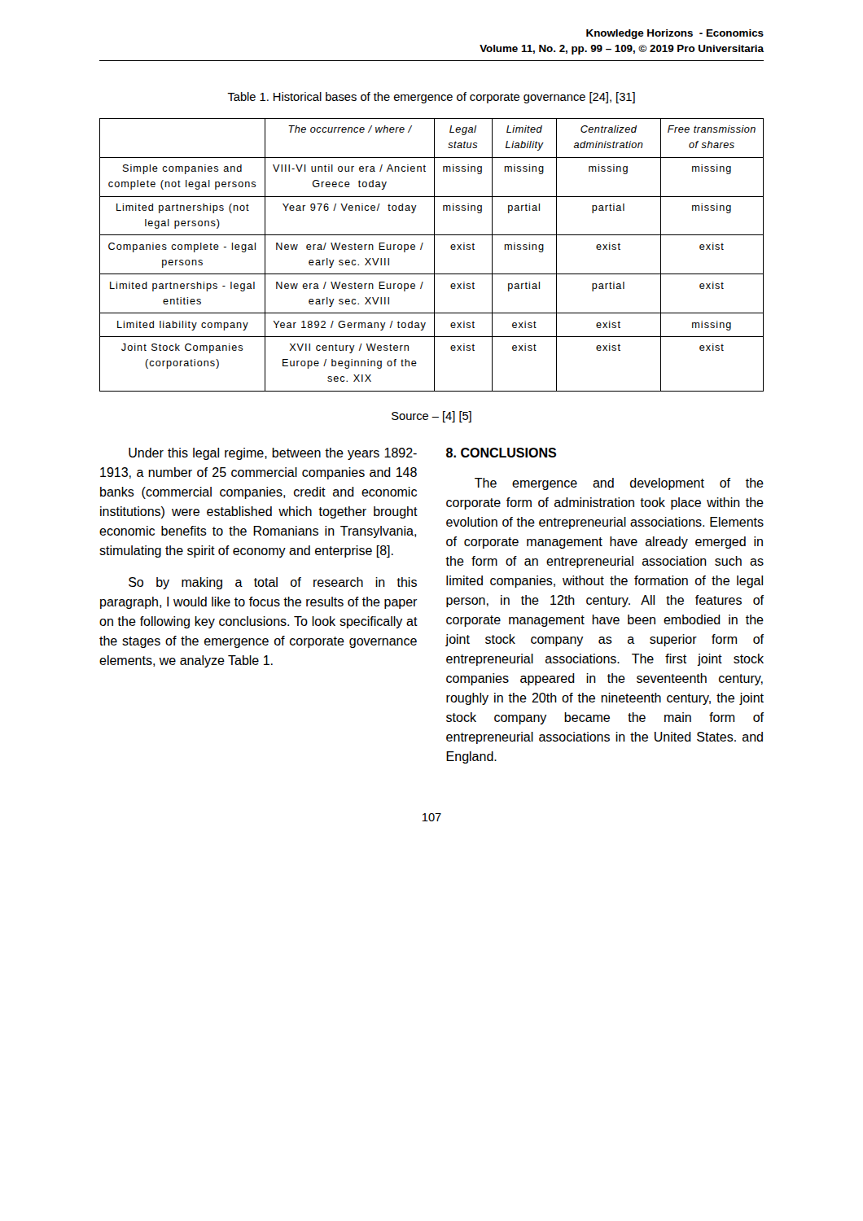Knowledge Horizons - Economics
Volume 11, No. 2, pp. 99 – 109, © 2019 Pro Universitaria
Table 1. Historical bases of the emergence of corporate governance [24], [31]
| | The occurrence / where / | Legal status | Limited Liability | Centralized administration | Free transmission of shares |
| --- | --- | --- | --- | --- | --- |
| Simple companies and complete (not legal persons | VIII-VI until our era / Ancient Greece today | missing | missing | missing | missing |
| Limited partnerships (not legal persons) | Year 976 / Venice/ today | missing | partial | partial | missing |
| Companies complete - legal persons | New era/ Western Europe / early sec. XVIII | exist | missing | exist | exist |
| Limited partnerships - legal entities | New era / Western Europe / early sec. XVIII | exist | partial | partial | exist |
| Limited liability company | Year 1892 / Germany / today | exist | exist | exist | missing |
| Joint Stock Companies (corporations) | XVII century / Western Europe / beginning of the sec. XIX | exist | exist | exist | exist |
Source – [4] [5]
Under this legal regime, between the years 1892-1913, a number of 25 commercial companies and 148 banks (commercial companies, credit and economic institutions) were established which together brought economic benefits to the Romanians in Transylvania, stimulating the spirit of economy and enterprise [8].
So by making a total of research in this paragraph, I would like to focus the results of the paper on the following key conclusions. To look specifically at the stages of the emergence of corporate governance elements, we analyze Table 1.
8. CONCLUSIONS
The emergence and development of the corporate form of administration took place within the evolution of the entrepreneurial associations. Elements of corporate management have already emerged in the form of an entrepreneurial association such as limited companies, without the formation of the legal person, in the 12th century. All the features of corporate management have been embodied in the joint stock company as a superior form of entrepreneurial associations. The first joint stock companies appeared in the seventeenth century, roughly in the 20th of the nineteenth century, the joint stock company became the main form of entrepreneurial associations in the United States. and England.
107